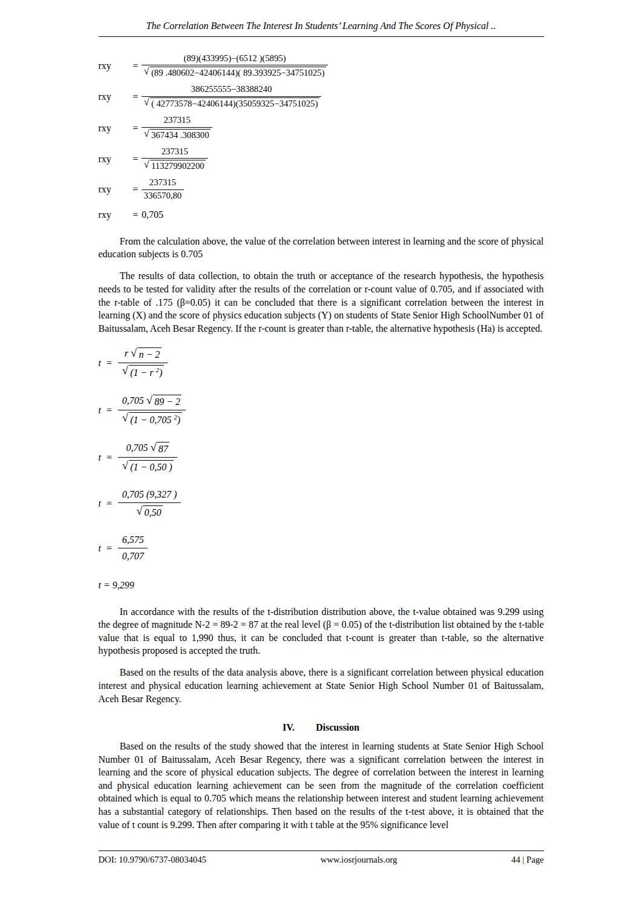The Correlation Between The Interest In Students’ Learning And The Scores Of Physical ..
rxy= (89)(433995)−(6512 )(5895) √(89 .480602−42406144)( 89.393925−34751025)
rxy= 386255555−38388240 √( 42773578−42406144)(35059325−34751025)
rxy= 237315 √367434 .308300
rxy= 237315 √113279902200
rxy= 237315 336570,80
rxy=0,705
From the calculation above, the value of the correlation between interest in learning and the score of physical education subjects is 0.705
The results of data collection, to obtain the truth or acceptance of the research hypothesis, the hypothesis needs to be tested for validity after the results of the correlation or r-count value of 0.705, and if associated with the r-table of .175 (β=0.05) it can be concluded that there is a significant correlation between the interest in learning (X) and the score of physics education subjects (Y) on students of State Senior High SchoolNumber 01 of Baitussalam, Aceh Besar Regency. If the r-count is greater than r-table, the alternative hypothesis (Ha) is accepted.
t= r √n − 2 √(1 − r 2)
t= 0,705 √89 − 2 √(1 − 0,705 2)
t= 0,705 √87 √(1 − 0,50 )
t= 0,705 (9,327 ) √0,50
t= 6,575 0,707
t = 9,299
In accordance with the results of the t-distribution distribution above, the t-value obtained was 9.299 using the degree of magnitude N-2 = 89-2 = 87 at the real level (β = 0.05) of the t-distribution list obtained by the t-table value that is equal to 1,990 thus, it can be concluded that t-count is greater than t-table, so the alternative hypothesis proposed is accepted the truth.
Based on the results of the data analysis above, there is a significant correlation between physical education interest and physical education learning achievement at State Senior High School Number 01 of Baitussalam, Aceh Besar Regency.
IV. Discussion
Based on the results of the study showed that the interest in learning students at State Senior High School Number 01 of Baitussalam, Aceh Besar Regency, there was a significant correlation between the interest in learning and the score of physical education subjects. The degree of correlation between the interest in learning and physical education learning achievement can be seen from the magnitude of the correlation coefficient obtained which is equal to 0.705 which means the relationship between interest and student learning achievement has a substantial category of relationships. Then based on the results of the t-test above, it is obtained that the value of t count is 9.299. Then after comparing it with t table at the 95% significance level
DOI: 10.9790/6737-08034045 www.iosrjournals.org 44 | Page